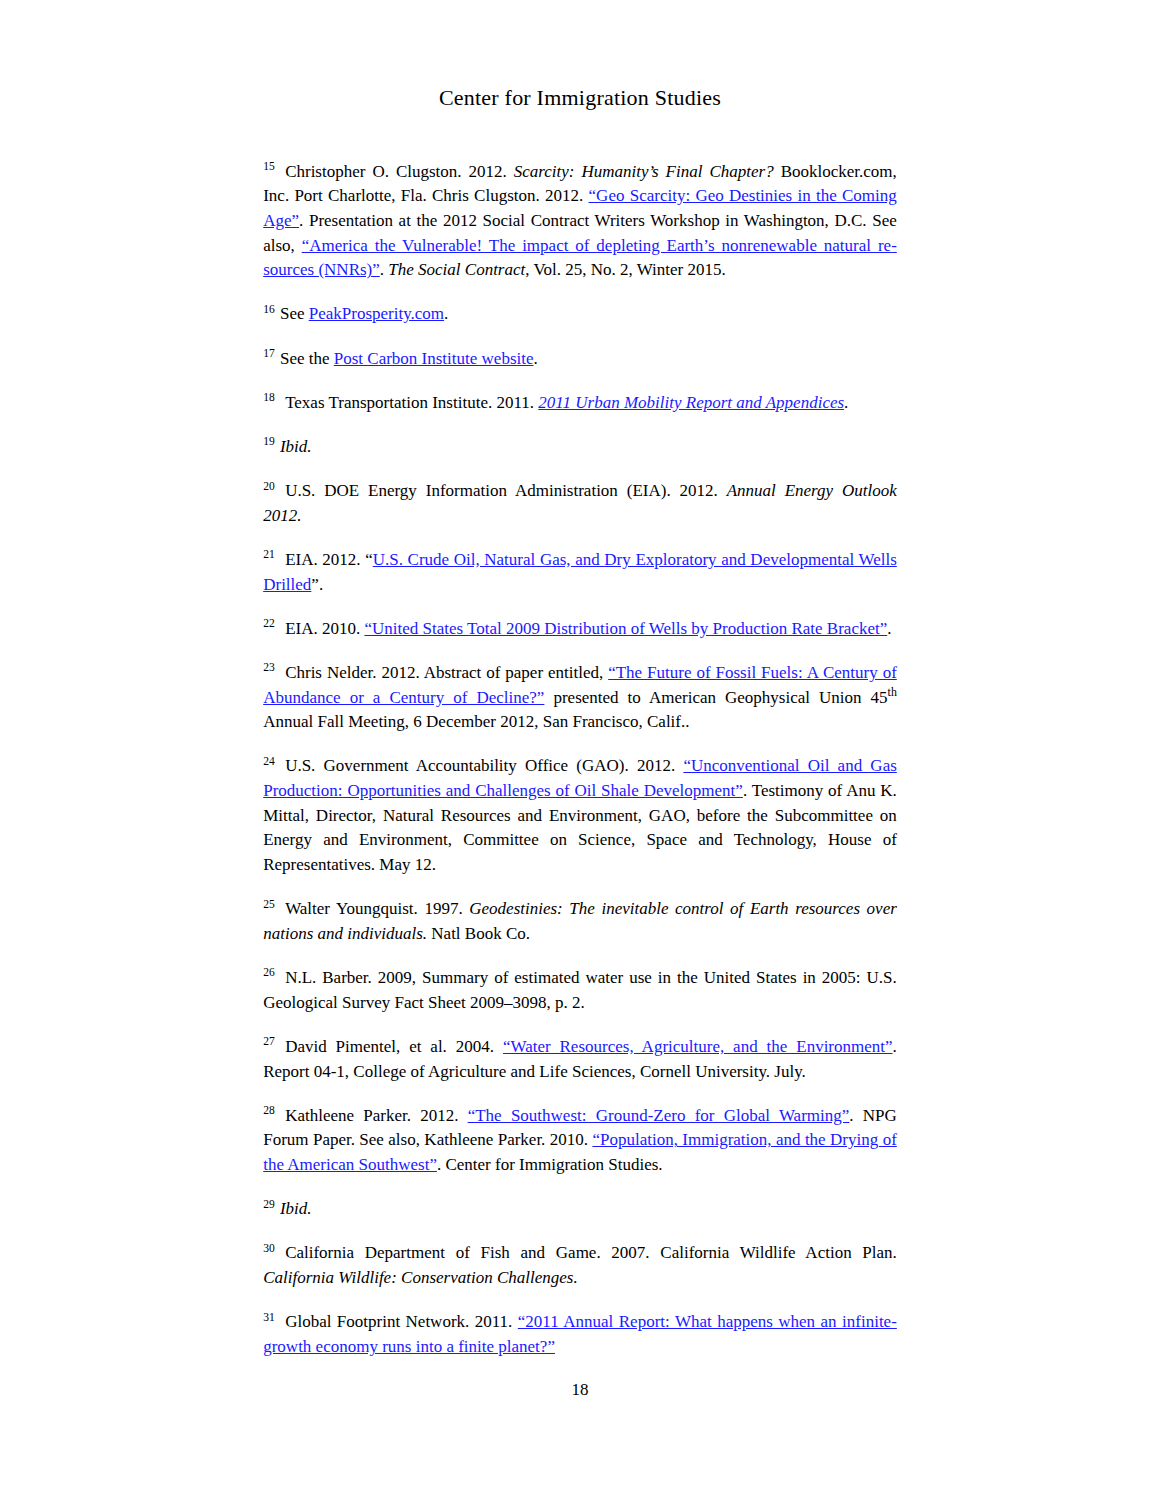Center for Immigration Studies
15 Christopher O. Clugston. 2012. Scarcity: Humanity’s Final Chapter? Booklocker.com, Inc. Port Charlotte, Fla. Chris Clugston. 2012. “Geo Scarcity: Geo Destinies in the Coming Age”. Presentation at the 2012 Social Contract Writers Workshop in Washington, D.C. See also, “America the Vulnerable! The impact of depleting Earth’s nonrenewable natural resources (NNRs)”. The Social Contract, Vol. 25, No. 2, Winter 2015.
16 See PeakProsperity.com.
17 See the Post Carbon Institute website.
18 Texas Transportation Institute. 2011. 2011 Urban Mobility Report and Appendices.
19 Ibid.
20 U.S. DOE Energy Information Administration (EIA). 2012. Annual Energy Outlook 2012.
21 EIA. 2012. “U.S. Crude Oil, Natural Gas, and Dry Exploratory and Developmental Wells Drilled”.
22 EIA. 2010. “United States Total 2009 Distribution of Wells by Production Rate Bracket”.
23 Chris Nelder. 2012. Abstract of paper entitled, “The Future of Fossil Fuels: A Century of Abundance or a Century of Decline?” presented to American Geophysical Union 45th Annual Fall Meeting, 6 December 2012, San Francisco, Calif..
24 U.S. Government Accountability Office (GAO). 2012. “Unconventional Oil and Gas Production: Opportunities and Challenges of Oil Shale Development”. Testimony of Anu K. Mittal, Director, Natural Resources and Environment, GAO, before the Subcommittee on Energy and Environment, Committee on Science, Space and Technology, House of Representatives. May 12.
25 Walter Youngquist. 1997. Geodestinies: The inevitable control of Earth resources over nations and individuals. Natl Book Co.
26 N.L. Barber. 2009, Summary of estimated water use in the United States in 2005: U.S. Geological Survey Fact Sheet 2009–3098, p. 2.
27 David Pimentel, et al. 2004. “Water Resources, Agriculture, and the Environment”. Report 04-1, College of Agriculture and Life Sciences, Cornell University. July.
28 Kathleene Parker. 2012. “The Southwest: Ground-Zero for Global Warming”. NPG Forum Paper. See also, Kathleene Parker. 2010. “Population, Immigration, and the Drying of the American Southwest”. Center for Immigration Studies.
29 Ibid.
30 California Department of Fish and Game. 2007. California Wildlife Action Plan. California Wildlife: Conservation Challenges.
31 Global Footprint Network. 2011. “2011 Annual Report: What happens when an infinite-growth economy runs into a finite planet?”
18